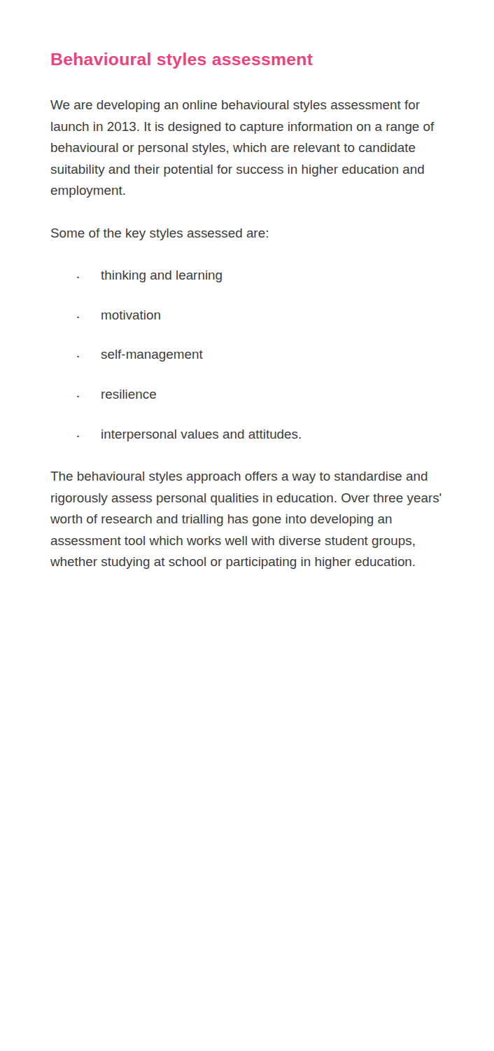Behavioural styles assessment
We are developing an online behavioural styles assessment for launch in 2013. It is designed to capture information on a range of behavioural or personal styles, which are relevant to candidate suitability and their potential for success in higher education and employment.
Some of the key styles assessed are:
thinking and learning
motivation
self-management
resilience
interpersonal values and attitudes.
The behavioural styles approach offers a way to standardise and rigorously assess personal qualities in education. Over three years' worth of research and trialling has gone into developing an assessment tool which works well with diverse student groups, whether studying at school or participating in higher education.